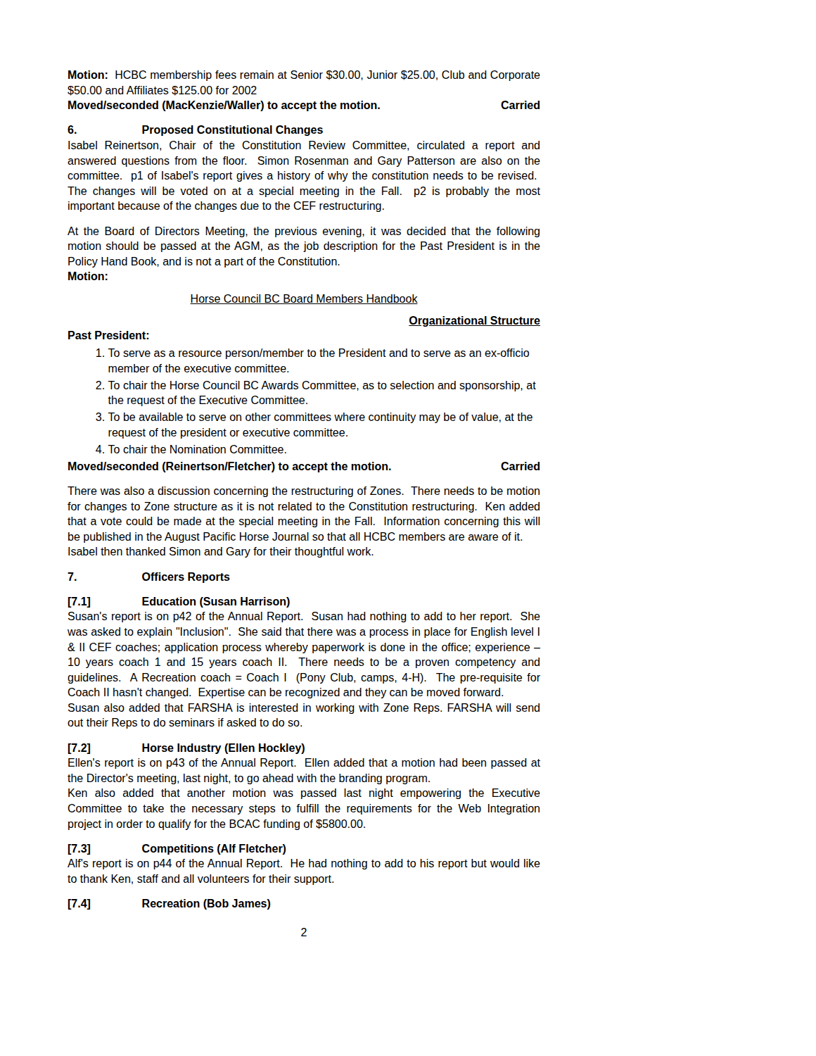Motion: HCBC membership fees remain at Senior $30.00, Junior $25.00, Club and Corporate $50.00 and Affiliates $125.00 for 2002
Moved/seconded (MacKenzie/Waller) to accept the motion. Carried
6. Proposed Constitutional Changes
Isabel Reinertson, Chair of the Constitution Review Committee, circulated a report and answered questions from the floor. Simon Rosenman and Gary Patterson are also on the committee. p1 of Isabel's report gives a history of why the constitution needs to be revised. The changes will be voted on at a special meeting in the Fall. p2 is probably the most important because of the changes due to the CEF restructuring.
At the Board of Directors Meeting, the previous evening, it was decided that the following motion should be passed at the AGM, as the job description for the Past President is in the Policy Hand Book, and is not a part of the Constitution.
Motion:
Horse Council BC Board Members Handbook
Organizational Structure
Past President:
To serve as a resource person/member to the President and to serve as an ex-officio member of the executive committee.
To chair the Horse Council BC Awards Committee, as to selection and sponsorship, at the request of the Executive Committee.
To be available to serve on other committees where continuity may be of value, at the request of the president or executive committee.
To chair the Nomination Committee.
Moved/seconded (Reinertson/Fletcher) to accept the motion. Carried
There was also a discussion concerning the restructuring of Zones. There needs to be motion for changes to Zone structure as it is not related to the Constitution restructuring. Ken added that a vote could be made at the special meeting in the Fall. Information concerning this will be published in the August Pacific Horse Journal so that all HCBC members are aware of it.
Isabel then thanked Simon and Gary for their thoughtful work.
7. Officers Reports
[7.1] Education (Susan Harrison)
Susan's report is on p42 of the Annual Report. Susan had nothing to add to her report. She was asked to explain "Inclusion". She said that there was a process in place for English level I & II CEF coaches; application process whereby paperwork is done in the office; experience – 10 years coach 1 and 15 years coach II. There needs to be a proven competency and guidelines. A Recreation coach = Coach I (Pony Club, camps, 4-H). The pre-requisite for Coach II hasn't changed. Expertise can be recognized and they can be moved forward.
Susan also added that FARSHA is interested in working with Zone Reps. FARSHA will send out their Reps to do seminars if asked to do so.
[7.2] Horse Industry (Ellen Hockley)
Ellen's report is on p43 of the Annual Report. Ellen added that a motion had been passed at the Director's meeting, last night, to go ahead with the branding program.
Ken also added that another motion was passed last night empowering the Executive Committee to take the necessary steps to fulfill the requirements for the Web Integration project in order to qualify for the BCAC funding of $5800.00.
[7.3] Competitions (Alf Fletcher)
Alf's report is on p44 of the Annual Report. He had nothing to add to his report but would like to thank Ken, staff and all volunteers for their support.
[7.4] Recreation (Bob James)
2